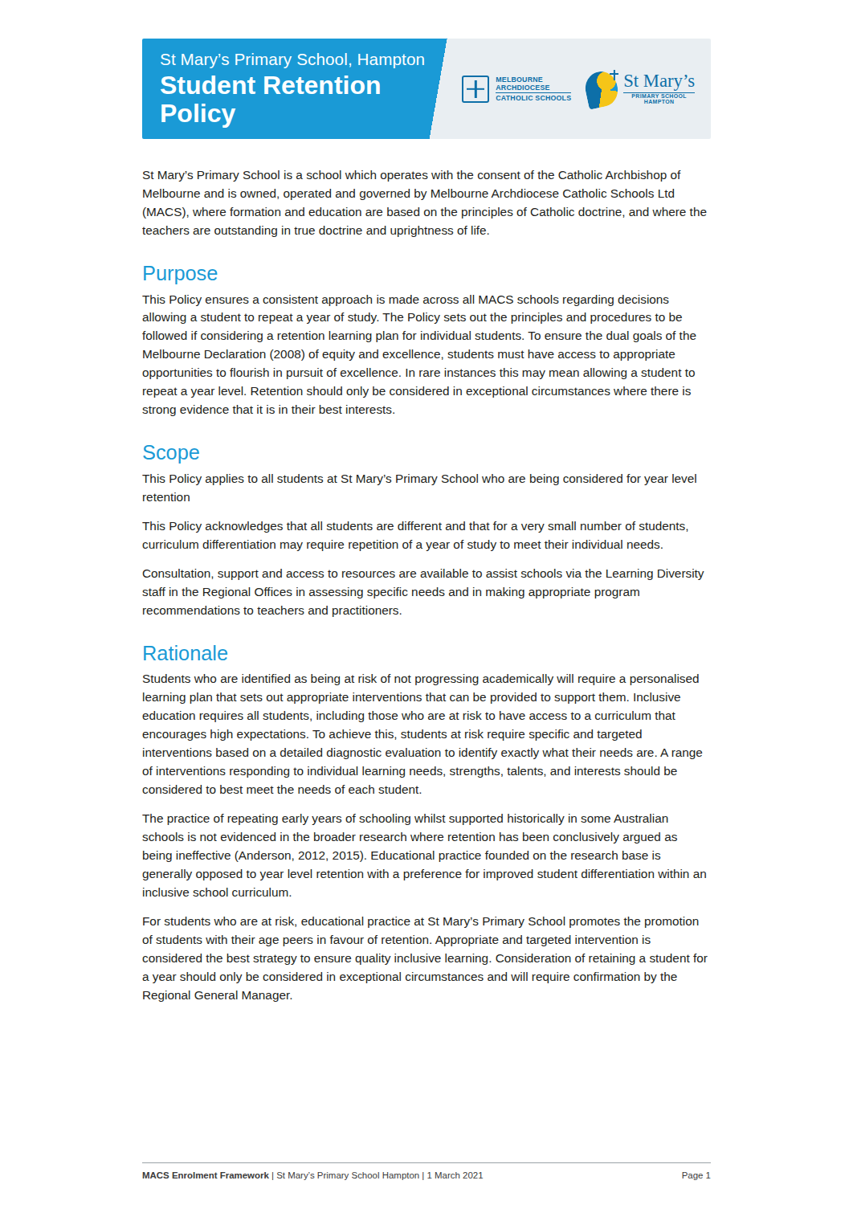St Mary’s Primary School, Hampton Student Retention Policy
Melbourne
Archdiocese Catholic Schools
St Mary’s Primary School
Hampton
St Mary’s Primary School is a school which operates with the consent of the Catholic Archbishop of Melbourne and is owned, operated and governed by Melbourne Archdiocese Catholic Schools Ltd (MACS), where formation and education are based on the principles of Catholic doctrine, and where the teachers are outstanding in true doctrine and uprightness of life.
Purpose
This Policy ensures a consistent approach is made across all MACS schools regarding decisions allowing a student to repeat a year of study. The Policy sets out the principles and procedures to be followed if considering a retention learning plan for individual students. To ensure the dual goals of the Melbourne Declaration (2008) of equity and excellence, students must have access to appropriate opportunities to flourish in pursuit of excellence. In rare instances this may mean allowing a student to repeat a year level. Retention should only be considered in exceptional circumstances where there is strong evidence that it is in their best interests.
Scope
This Policy applies to all students at St Mary’s Primary School who are being considered for year level retention
This Policy acknowledges that all students are different and that for a very small number of students, curriculum differentiation may require repetition of a year of study to meet their individual needs.
Consultation, support and access to resources are available to assist schools via the Learning Diversity staff in the Regional Offices in assessing specific needs and in making appropriate program recommendations to teachers and practitioners.
Rationale
Students who are identified as being at risk of not progressing academically will require a personalised learning plan that sets out appropriate interventions that can be provided to support them. Inclusive education requires all students, including those who are at risk to have access to a curriculum that encourages high expectations. To achieve this, students at risk require specific and targeted interventions based on a detailed diagnostic evaluation to identify exactly what their needs are. A range of interventions responding to individual learning needs, strengths, talents, and interests should be considered to best meet the needs of each student.
The practice of repeating early years of schooling whilst supported historically in some Australian schools is not evidenced in the broader research where retention has been conclusively argued as being ineffective (Anderson, 2012, 2015). Educational practice founded on the research base is generally opposed to year level retention with a preference for improved student differentiation within an inclusive school curriculum.
For students who are at risk, educational practice at St Mary’s Primary School promotes the promotion of students with their age peers in favour of retention. Appropriate and targeted intervention is considered the best strategy to ensure quality inclusive learning. Consideration of retaining a student for a year should only be considered in exceptional circumstances and will require confirmation by the Regional General Manager.
MACS Enrolment Framework | St Mary’s Primary School Hampton | 1 March 2021
Page 1